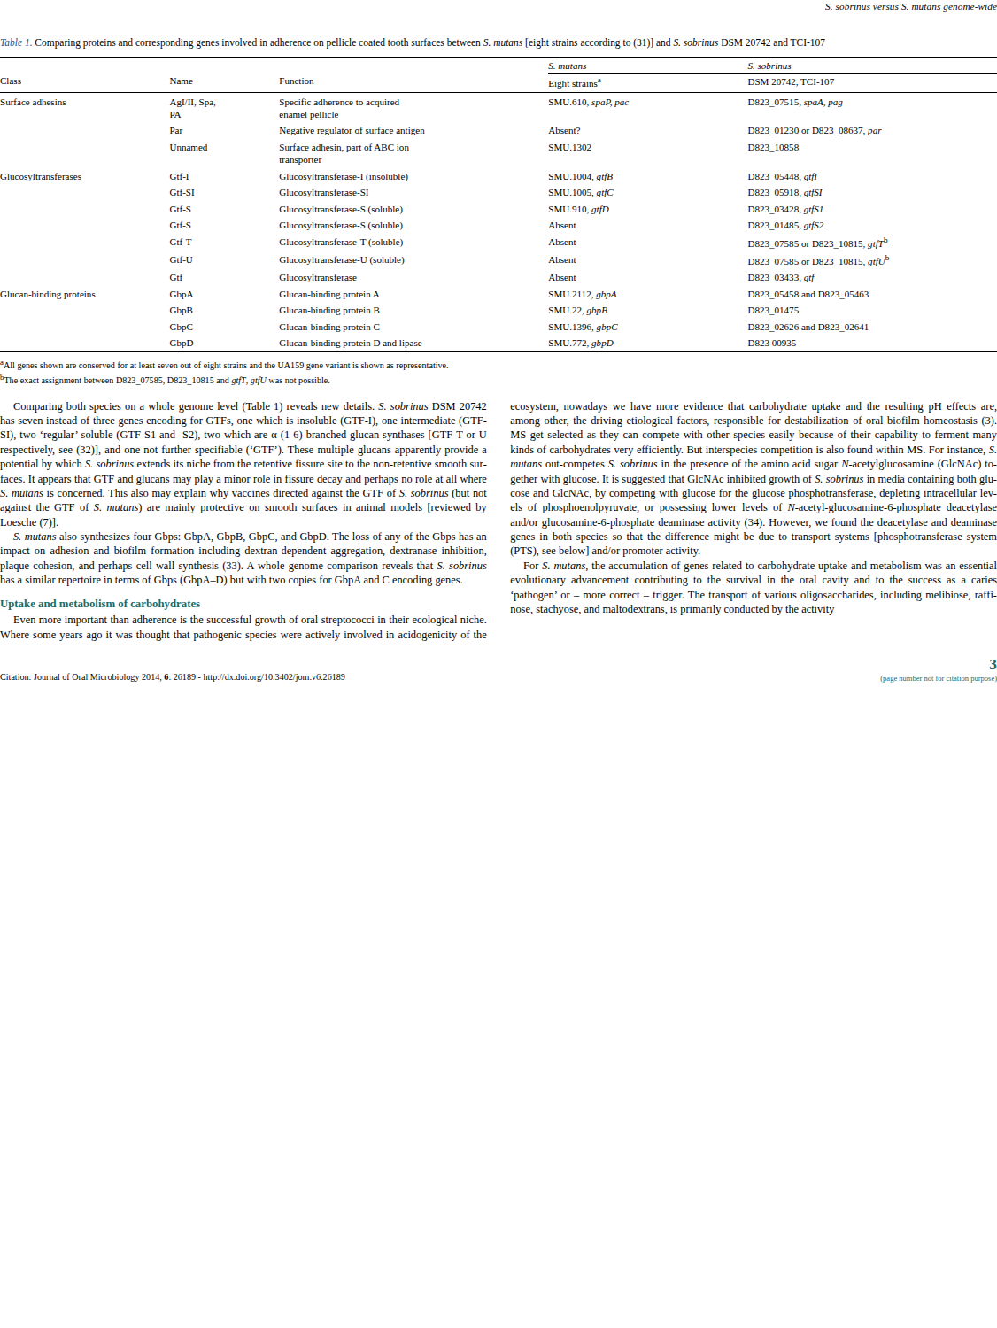S. sobrinus versus S. mutans genome-wide
Table 1. Comparing proteins and corresponding genes involved in adherence on pellicle coated tooth surfaces between S. mutans [eight strains according to (31)] and S. sobrinus DSM 20742 and TCI-107
| | | | S. mutans | S. sobrinus |
| --- | --- | --- | --- | --- |
| Class | Name | Function | Eight strains a | DSM 20742, TCI-107 |
| Surface adhesins | AgI/II, Spa, PA | Specific adherence to acquired enamel pellicle | SMU.610, spaP, pac | D823_07515, spaA, pag |
| | Par | Negative regulator of surface antigen | Absent? | D823_01230 or D823_08637, par |
| | Unnamed | Surface adhesin, part of ABC ion transporter | SMU.1302 | D823_10858 |
| Glucosyltransferases | Gtf-I | Glucosyltransferase-I (insoluble) | SMU.1004, gtfB | D823_05448, gtfI |
| | Gtf-SI | Glucosyltransferase-SI | SMU.1005, gtfC | D823_05918, gtfSI |
| | Gtf-S | Glucosyltransferase-S (soluble) | SMU.910, gtfD | D823_03428, gtfS1 |
| | Gtf-S | Glucosyltransferase-S (soluble) | Absent | D823_01485, gtfS2 |
| | Gtf-T | Glucosyltransferase-T (soluble) | Absent | D823_07585 or D823_10815, gtfT b |
| | Gtf-U | Glucosyltransferase-U (soluble) | Absent | D823_07585 or D823_10815, gtfU b |
| | Gtf | Glucosyltransferase | Absent | D823_03433, gtf |
| Glucan-binding proteins | GbpA | Glucan-binding protein A | SMU.2112, gbpA | D823_05458 and D823_05463 |
| | GbpB | Glucan-binding protein B | SMU.22, gbpB | D823_01475 |
| | GbpC | Glucan-binding protein C | SMU.1396, gbpC | D823_02626 and D823_02641 |
| | GbpD | Glucan-binding protein D and lipase | SMU.772, gbpD | D823 00935 |
aAll genes shown are conserved for at least seven out of eight strains and the UA159 gene variant is shown as representative.
bThe exact assignment between D823_07585, D823_10815 and gtfT, gtfU was not possible.
Comparing both species on a whole genome level (Table 1) reveals new details. S. sobrinus DSM 20742 has seven instead of three genes encoding for GTFs, one which is insoluble (GTF-I), one intermediate (GTF-SI), two ‘regular’ soluble (GTF-S1 and -S2), two which are α-(1-6)-branched glucan synthases [GTF-T or U respectively, see (32)], and one not further specifiable (‘GTF’). These multiple glucans apparently provide a potential by which S. sobrinus extends its niche from the retentive fissure site to the non-retentive smooth surfaces. It appears that GTF and glucans may play a minor role in fissure decay and perhaps no role at all where S. mutans is concerned. This also may explain why vaccines directed against the GTF of S. sobrinus (but not against the GTF of S. mutans) are mainly protective on smooth surfaces in animal models [reviewed by Loesche (7)].
S. mutans also synthesizes four Gbps: GbpA, GbpB, GbpC, and GbpD. The loss of any of the Gbps has an impact on adhesion and biofilm formation including dextran-dependent aggregation, dextranase inhibition, plaque cohesion, and perhaps cell wall synthesis (33). A whole genome comparison reveals that S. sobrinus has a similar repertoire in terms of Gbps (GbpA–D) but with two copies for GbpA and C encoding genes.
Uptake and metabolism of carbohydrates
Even more important than adherence is the successful growth of oral streptococci in their ecological niche. Where some years ago it was thought that pathogenic species were actively involved in acidogenicity of the ecosystem, nowadays we have more evidence that carbohydrate uptake and the resulting pH effects are, among other, the driving etiological factors, responsible for destabilization of oral biofilm homeostasis (3). MS get selected as they can compete with other species easily because of their capability to ferment many kinds of carbohydrates very efficiently. But interspecies competition is also found within MS. For instance, S. mutans out-competes S. sobrinus in the presence of the amino acid sugar N-acetylglucosamine (GlcNAc) together with glucose. It is suggested that GlcNAc inhibited growth of S. sobrinus in media containing both glucose and GlcNAc, by competing with glucose for the glucose phosphotransferase, depleting intracellular levels of phosphoenolpyruvate, or possessing lower levels of N-acetyl-glucosamine-6-phosphate deacetylase and/or glucosamine-6-phosphate deaminase activity (34). However, we found the deacetylase and deaminase genes in both species so that the difference might be due to transport systems [phosphotransferase system (PTS), see below] and/or promoter activity.
For S. mutans, the accumulation of genes related to carbohydrate uptake and metabolism was an essential evolutionary advancement contributing to the survival in the oral cavity and to the success as a caries ‘pathogen’ or – more correct – trigger. The transport of various oligosaccharides, including melibiose, raffinose, stachyose, and maltodextrans, is primarily conducted by the activity
Citation: Journal of Oral Microbiology 2014, 6: 26189 - http://dx.doi.org/10.3402/jom.v6.26189
3 (page number not for citation purpose)